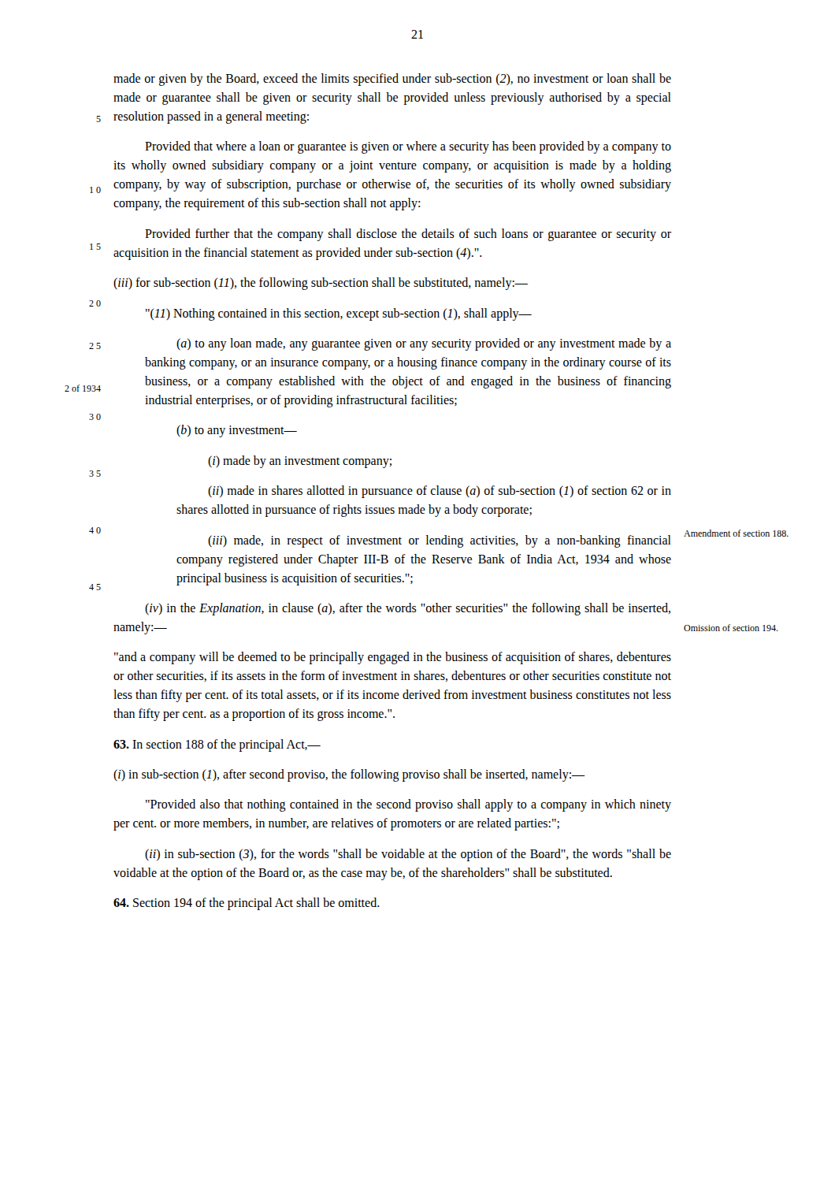21
5
1 0
1 5
2 0
2 5
2 of 1934
3 0
3 5
4 0
4 5
made or given by the Board, exceed the limits specified under sub-section (2), no investment or loan shall be made or guarantee shall be given or security shall be provided unless previously authorised by a special resolution passed in a general meeting:
Provided that where a loan or guarantee is given or where a security has been provided by a company to its wholly owned subsidiary company or a joint venture company, or acquisition is made by a holding company, by way of subscription, purchase or otherwise of, the securities of its wholly owned subsidiary company, the requirement of this sub-section shall not apply:
Provided further that the company shall disclose the details of such loans or guarantee or security or acquisition in the financial statement as provided under sub-section (4).".
(iii) for sub-section (11), the following sub-section shall be substituted, namely:—
"(11) Nothing contained in this section, except sub-section (1), shall apply—
(a) to any loan made, any guarantee given or any security provided or any investment made by a banking company, or an insurance company, or a housing finance company in the ordinary course of its business, or a company established with the object of and engaged in the business of financing industrial enterprises, or of providing infrastructural facilities;
(b) to any investment—
(i) made by an investment company;
(ii) made in shares allotted in pursuance of clause (a) of sub-section (1) of section 62 or in shares allotted in pursuance of rights issues made by a body corporate;
(iii) made, in respect of investment or lending activities, by a non-banking financial company registered under Chapter III-B of the Reserve Bank of India Act, 1934 and whose principal business is acquisition of securities.";
(iv) in the Explanation, in clause (a), after the words "other securities" the following shall be inserted, namely:—
"and a company will be deemed to be principally engaged in the business of acquisition of shares, debentures or other securities, if its assets in the form of investment in shares, debentures or other securities constitute not less than fifty per cent. of its total assets, or if its income derived from investment business constitutes not less than fifty per cent. as a proportion of its gross income.".
63. In section 188 of the principal Act,—
(i) in sub-section (1), after second proviso, the following proviso shall be inserted, namely:—
"Provided also that nothing contained in the second proviso shall apply to a company in which ninety per cent. or more members, in number, are relatives of promoters or are related parties:";
(ii) in sub-section (3), for the words "shall be voidable at the option of the Board", the words "shall be voidable at the option of the Board or, as the case may be, of the shareholders" shall be substituted.
64. Section 194 of the principal Act shall be omitted.
Amendment of section 188.
Omission of section 194.